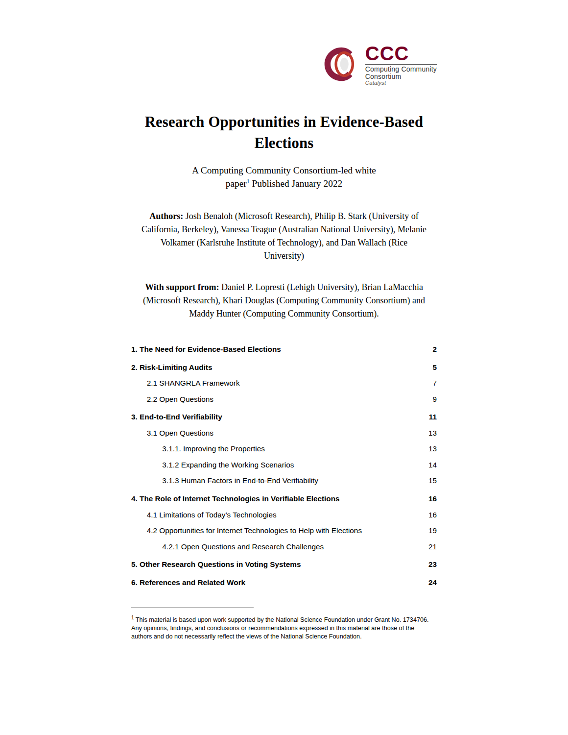CCC
Computing Community Consortium Catalyst
Research Opportunities in Evidence-Based Elections
A Computing Community Consortium-led white
paper1 Published January 2022
Authors: Josh Benaloh (Microsoft Research), Philip B. Stark (University of California, Berkeley), Vanessa Teague (Australian National University), Melanie Volkamer (Karlsruhe Institute of Technology), and Dan Wallach (Rice University)
With support from: Daniel P. Lopresti (Lehigh University), Brian LaMacchia (Microsoft Research), Khari Douglas (Computing Community Consortium) and Maddy Hunter (Computing Community Consortium).
1. The Need for Evidence-Based Elections 2
2. Risk-Limiting Audits 5
2.1 SHANGRLA Framework 7
2.2 Open Questions 9
3. End-to-End Verifiability 11
3.1 Open Questions 13
3.1.1. Improving the Properties 13
3.1.2 Expanding the Working Scenarios 14
3.1.3 Human Factors in End-to-End Verifiability 15
4. The Role of Internet Technologies in Verifiable Elections 16
4.1 Limitations of Today’s Technologies 16
4.2 Opportunities for Internet Technologies to Help with Elections 19
4.2.1 Open Questions and Research Challenges 21
5. Other Research Questions in Voting Systems 23
6. References and Related Work 24
1 This material is based upon work supported by the National Science Foundation under Grant No. 1734706. Any opinions, findings, and conclusions or recommendations expressed in this material are those of the authors and do not necessarily reflect the views of the National Science Foundation.